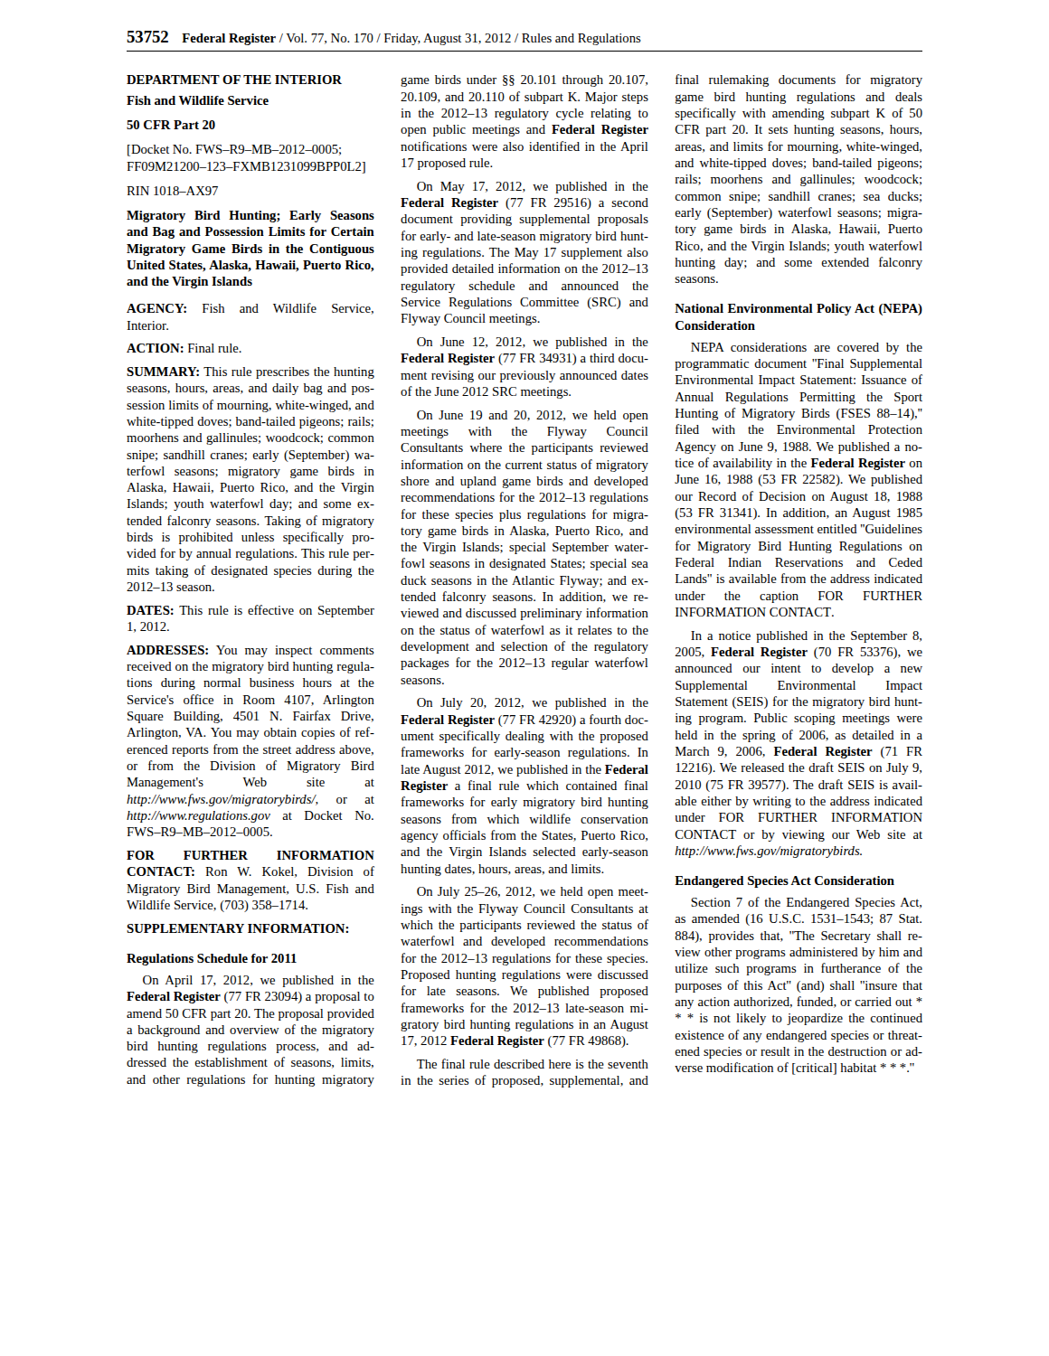53752 Federal Register / Vol. 77, No. 170 / Friday, August 31, 2012 / Rules and Regulations
DEPARTMENT OF THE INTERIOR
Fish and Wildlife Service
50 CFR Part 20
[Docket No. FWS–R9–MB–2012–0005;
FF09M21200–123–FXMB1231099BPP0L2]
RIN 1018–AX97
Migratory Bird Hunting; Early Seasons and Bag and Possession Limits for Certain Migratory Game Birds in the Contiguous United States, Alaska, Hawaii, Puerto Rico, and the Virgin Islands
AGENCY: Fish and Wildlife Service, Interior.
ACTION: Final rule.
SUMMARY: This rule prescribes the hunting seasons, hours, areas, and daily bag and possession limits of mourning, white-winged, and white-tipped doves; band-tailed pigeons; rails; moorhens and gallinules; woodcock; common snipe; sandhill cranes; early (September) waterfowl seasons; migratory game birds in Alaska, Hawaii, Puerto Rico, and the Virgin Islands; youth waterfowl day; and some extended falconry seasons. Taking of migratory birds is prohibited unless specifically provided for by annual regulations. This rule permits taking of designated species during the 2012–13 season.
DATES: This rule is effective on September 1, 2012.
ADDRESSES: You may inspect comments received on the migratory bird hunting regulations during normal business hours at the Service's office in Room 4107, Arlington Square Building, 4501 N. Fairfax Drive, Arlington, VA. You may obtain copies of referenced reports from the street address above, or from the Division of Migratory Bird Management's Web site at http://www.fws.gov/migratorybirds/, or at http://www.regulations.gov at Docket No. FWS–R9–MB–2012–0005.
FOR FURTHER INFORMATION CONTACT: Ron W. Kokel, Division of Migratory Bird Management, U.S. Fish and Wildlife Service, (703) 358–1714.
SUPPLEMENTARY INFORMATION:
Regulations Schedule for 2011
On April 17, 2012, we published in the Federal Register (77 FR 23094) a proposal to amend 50 CFR part 20. The proposal provided a background and overview of the migratory bird hunting regulations process, and addressed the establishment of seasons, limits, and other regulations for hunting migratory game birds under §§ 20.101 through 20.107, 20.109, and 20.110 of subpart K. Major steps in the 2012–13 regulatory cycle relating to open public meetings and Federal Register notifications were also identified in the April 17 proposed rule.
On May 17, 2012, we published in the Federal Register (77 FR 29516) a second document providing supplemental proposals for early- and late-season migratory bird hunting regulations. The May 17 supplement also provided detailed information on the 2012–13 regulatory schedule and announced the Service Regulations Committee (SRC) and Flyway Council meetings.
On June 12, 2012, we published in the Federal Register (77 FR 34931) a third document revising our previously announced dates of the June 2012 SRC meetings.
On June 19 and 20, 2012, we held open meetings with the Flyway Council Consultants where the participants reviewed information on the current status of migratory shore and upland game birds and developed recommendations for the 2012–13 regulations for these species plus regulations for migratory game birds in Alaska, Puerto Rico, and the Virgin Islands; special September waterfowl seasons in designated States; special sea duck seasons in the Atlantic Flyway; and extended falconry seasons. In addition, we reviewed and discussed preliminary information on the status of waterfowl as it relates to the development and selection of the regulatory packages for the 2012–13 regular waterfowl seasons.
On July 20, 2012, we published in the Federal Register (77 FR 42920) a fourth document specifically dealing with the proposed frameworks for early-season regulations. In late August 2012, we published in the Federal Register a final rule which contained final frameworks for early migratory bird hunting seasons from which wildlife conservation agency officials from the States, Puerto Rico, and the Virgin Islands selected early-season hunting dates, hours, areas, and limits.
On July 25–26, 2012, we held open meetings with the Flyway Council Consultants at which the participants reviewed the status of waterfowl and developed recommendations for the 2012–13 regulations for these species. Proposed hunting regulations were discussed for late seasons. We published proposed frameworks for the 2012–13 late-season migratory bird hunting regulations in an August 17, 2012 Federal Register (77 FR 49868).
The final rule described here is the seventh in the series of proposed, supplemental, and final rulemaking documents for migratory game bird hunting regulations and deals specifically with amending subpart K of 50 CFR part 20. It sets hunting seasons, hours, areas, and limits for mourning, white-winged, and white-tipped doves; band-tailed pigeons; rails; moorhens and gallinules; woodcock; common snipe; sandhill cranes; sea ducks; early (September) waterfowl seasons; migratory game birds in Alaska, Hawaii, Puerto Rico, and the Virgin Islands; youth waterfowl hunting day; and some extended falconry seasons.
National Environmental Policy Act (NEPA) Consideration
NEPA considerations are covered by the programmatic document ''Final Supplemental Environmental Impact Statement: Issuance of Annual Regulations Permitting the Sport Hunting of Migratory Birds (FSES 88–14),'' filed with the Environmental Protection Agency on June 9, 1988. We published a notice of availability in the Federal Register on June 16, 1988 (53 FR 22582). We published our Record of Decision on August 18, 1988 (53 FR 31341). In addition, an August 1985 environmental assessment entitled ''Guidelines for Migratory Bird Hunting Regulations on Federal Indian Reservations and Ceded Lands'' is available from the address indicated under the caption FOR FURTHER INFORMATION CONTACT.
In a notice published in the September 8, 2005, Federal Register (70 FR 53376), we announced our intent to develop a new Supplemental Environmental Impact Statement (SEIS) for the migratory bird hunting program. Public scoping meetings were held in the spring of 2006, as detailed in a March 9, 2006, Federal Register (71 FR 12216). We released the draft SEIS on July 9, 2010 (75 FR 39577). The draft SEIS is available either by writing to the address indicated under FOR FURTHER INFORMATION CONTACT or by viewing our Web site at http://www.fws.gov/migratorybirds.
Endangered Species Act Consideration
Section 7 of the Endangered Species Act, as amended (16 U.S.C. 1531–1543; 87 Stat. 884), provides that, ''The Secretary shall review other programs administered by him and utilize such programs in furtherance of the purposes of this Act'' (and) shall ''insure that any action authorized, funded, or carried out * * * is not likely to jeopardize the continued existence of any endangered species or threatened species or result in the destruction or adverse modification of [critical] habitat * * *.''